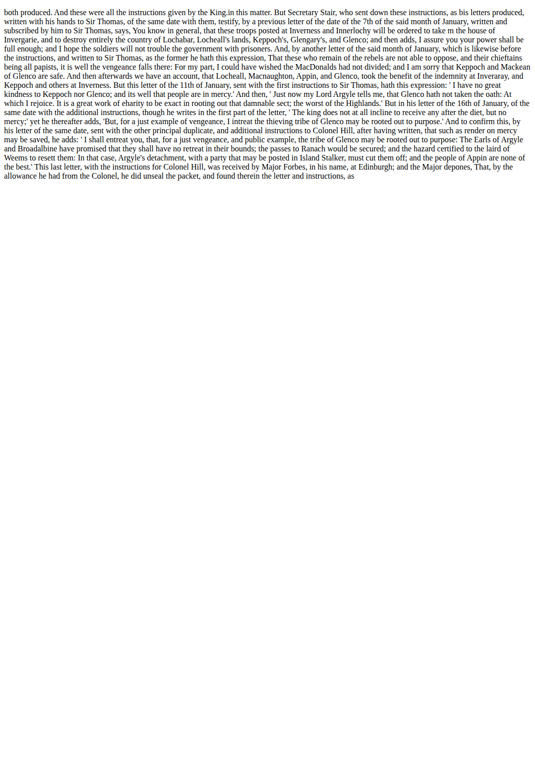both produced. And these were all the instructions given by the King.in this matter. But Secretary Stair, who sent down these instructions, as bis letters produced, written with his hands to Sir Thomas, of the same date with them, testify, by a previous letter of the date of the 7th of the said month of January, written and subscribed by him to Sir Thomas, says, You know in general, that these troops posted at Inverness and Innerlochy will be ordered to take m the house of Invergarie, and to destroy entirely the country of Lochabar, Locheall's lands, Keppoch's, Glengary's, and Glenco; and then adds, I assure you your power shall be full enough; and I hope the soldiers will not trouble the government with prisoners. And, by another letter of the said month of January, which is likewise before the instructions, and written to Sir Thomas, as the former he hath this expression, That these who remain of the rebels are not able to oppose, and their chieftains being all papists, it is well the vengeance falls there: For my part, I could have wished the MacDonalds had not divided; and I am sorry that Keppoch and Mackean of Glenco are safe. And then afterwards we have an account, that Locheall, Macnaughton, Appin, and Glenco, took the benefit of the indemnity at Inveraray, and Keppoch and others at Inverness. But this letter of the 11th of January, sent with the first instructions to Sir Thomas, hath this expression: ' I have no great kindness to Keppoch nor Glenco; and its well that people are in mercy.' And then, ' Just now my Lord Argyle tells me, that Glenco hath not taken the oath: At which I rejoice. It is a great work of eharity to be exact in rooting out that damnable sect; the worst of the Highlands.' But in his letter of the 16th of January, of the same date with the additional instructions, though he writes in the first part of the letter, ' The king does not at all incline to receive any after the diet, but no mercy;' yet he thereafter adds, 'But, for a just example of vengeance, I intreat the thieving tribe of Glenco may be rooted out to purpose.' And to confirm this, by his letter of the same date, sent with the other principal duplicate, and additional instructions to Colonel Hill, after having written, that such as render on mercy may be saved, he adds: ' I shall entreat you, that, for a just vengeance, and public example, the tribe of Glenco may be rooted out to purpose: The Earls of Argyle and Broadalbine have promised that they shall have no retreat in their bounds; the passes to Ranach would be secured; and the hazard certified to the laird of Weems to resett them: In that case, Argyle's detachment, with a party that may be posted in Island Stalker, must cut them off; and the people of Appin are none of the best.' This last letter, with the instructions for Colonel Hill, was received by Major Forbes, in his name, at Edinburgh; and the Major depones, That, by the allowance he had from the Colonel, he did unseal the packet, and found therein the letter and instructions, as